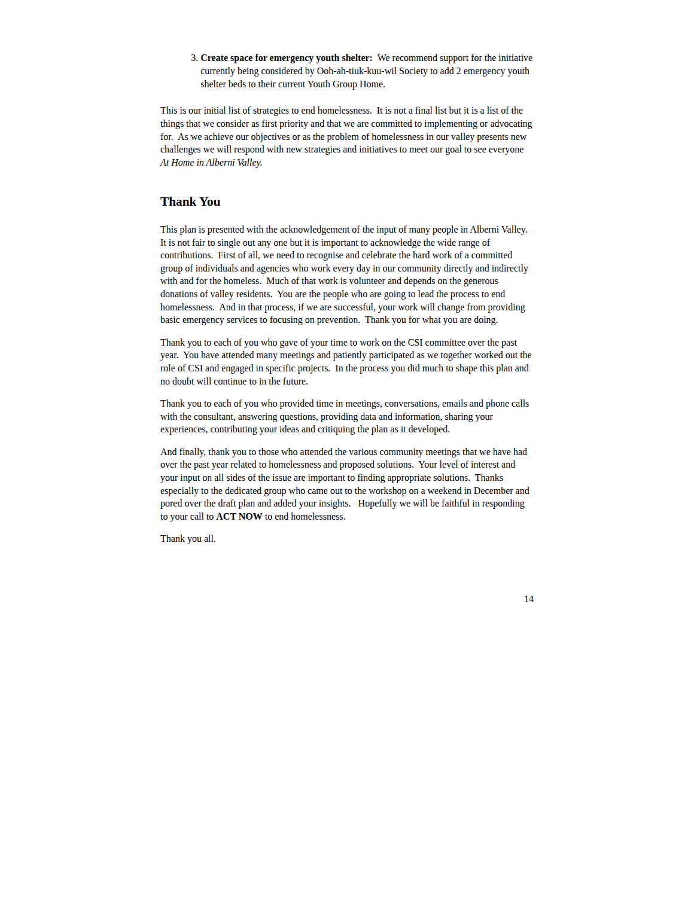Create space for emergency youth shelter: We recommend support for the initiative currently being considered by Ooh-ah-tiuk-kuu-wil Society to add 2 emergency youth shelter beds to their current Youth Group Home.
This is our initial list of strategies to end homelessness. It is not a final list but it is a list of the things that we consider as first priority and that we are committed to implementing or advocating for. As we achieve our objectives or as the problem of homelessness in our valley presents new challenges we will respond with new strategies and initiatives to meet our goal to see everyone At Home in Alberni Valley.
Thank You
This plan is presented with the acknowledgement of the input of many people in Alberni Valley. It is not fair to single out any one but it is important to acknowledge the wide range of contributions. First of all, we need to recognise and celebrate the hard work of a committed group of individuals and agencies who work every day in our community directly and indirectly with and for the homeless. Much of that work is volunteer and depends on the generous donations of valley residents. You are the people who are going to lead the process to end homelessness. And in that process, if we are successful, your work will change from providing basic emergency services to focusing on prevention. Thank you for what you are doing.
Thank you to each of you who gave of your time to work on the CSI committee over the past year. You have attended many meetings and patiently participated as we together worked out the role of CSI and engaged in specific projects. In the process you did much to shape this plan and no doubt will continue to in the future.
Thank you to each of you who provided time in meetings, conversations, emails and phone calls with the consultant, answering questions, providing data and information, sharing your experiences, contributing your ideas and critiquing the plan as it developed.
And finally, thank you to those who attended the various community meetings that we have had over the past year related to homelessness and proposed solutions. Your level of interest and your input on all sides of the issue are important to finding appropriate solutions. Thanks especially to the dedicated group who came out to the workshop on a weekend in December and pored over the draft plan and added your insights. Hopefully we will be faithful in responding to your call to ACT NOW to end homelessness.
Thank you all.
14